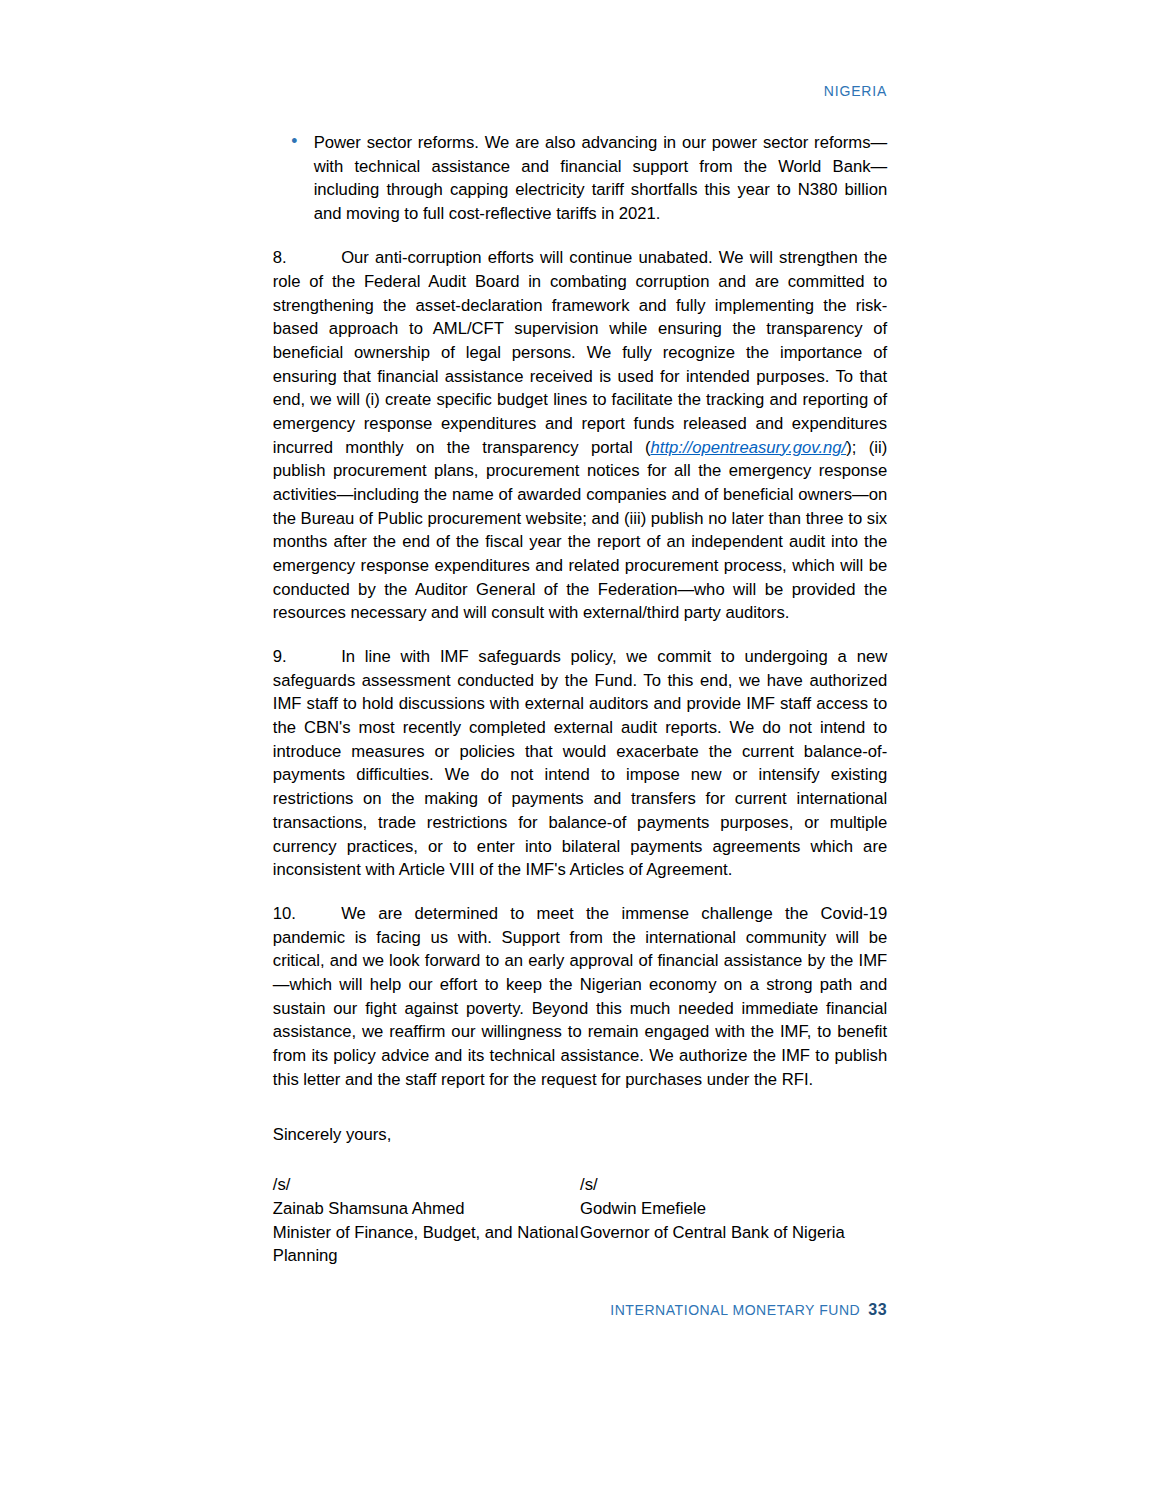NIGERIA
Power sector reforms. We are also advancing in our power sector reforms—with technical assistance and financial support from the World Bank—including through capping electricity tariff shortfalls this year to N380 billion and moving to full cost-reflective tariffs in 2021.
8. Our anti-corruption efforts will continue unabated. We will strengthen the role of the Federal Audit Board in combating corruption and are committed to strengthening the asset-declaration framework and fully implementing the risk-based approach to AML/CFT supervision while ensuring the transparency of beneficial ownership of legal persons. We fully recognize the importance of ensuring that financial assistance received is used for intended purposes. To that end, we will (i) create specific budget lines to facilitate the tracking and reporting of emergency response expenditures and report funds released and expenditures incurred monthly on the transparency portal (http://opentreasury.gov.ng/); (ii) publish procurement plans, procurement notices for all the emergency response activities—including the name of awarded companies and of beneficial owners—on the Bureau of Public procurement website; and (iii) publish no later than three to six months after the end of the fiscal year the report of an independent audit into the emergency response expenditures and related procurement process, which will be conducted by the Auditor General of the Federation—who will be provided the resources necessary and will consult with external/third party auditors.
9. In line with IMF safeguards policy, we commit to undergoing a new safeguards assessment conducted by the Fund. To this end, we have authorized IMF staff to hold discussions with external auditors and provide IMF staff access to the CBN's most recently completed external audit reports. We do not intend to introduce measures or policies that would exacerbate the current balance-of-payments difficulties. We do not intend to impose new or intensify existing restrictions on the making of payments and transfers for current international transactions, trade restrictions for balance-of payments purposes, or multiple currency practices, or to enter into bilateral payments agreements which are inconsistent with Article VIII of the IMF's Articles of Agreement.
10. We are determined to meet the immense challenge the Covid-19 pandemic is facing us with. Support from the international community will be critical, and we look forward to an early approval of financial assistance by the IMF—which will help our effort to keep the Nigerian economy on a strong path and sustain our fight against poverty. Beyond this much needed immediate financial assistance, we reaffirm our willingness to remain engaged with the IMF, to benefit from its policy advice and its technical assistance. We authorize the IMF to publish this letter and the staff report for the request for purchases under the RFI.
Sincerely yours,
| /s/ | /s/ |
| Zainab Shamsuna Ahmed | Godwin Emefiele |
| Minister of Finance, Budget, and National Planning | Governor of Central Bank of Nigeria |
INTERNATIONAL MONETARY FUND33